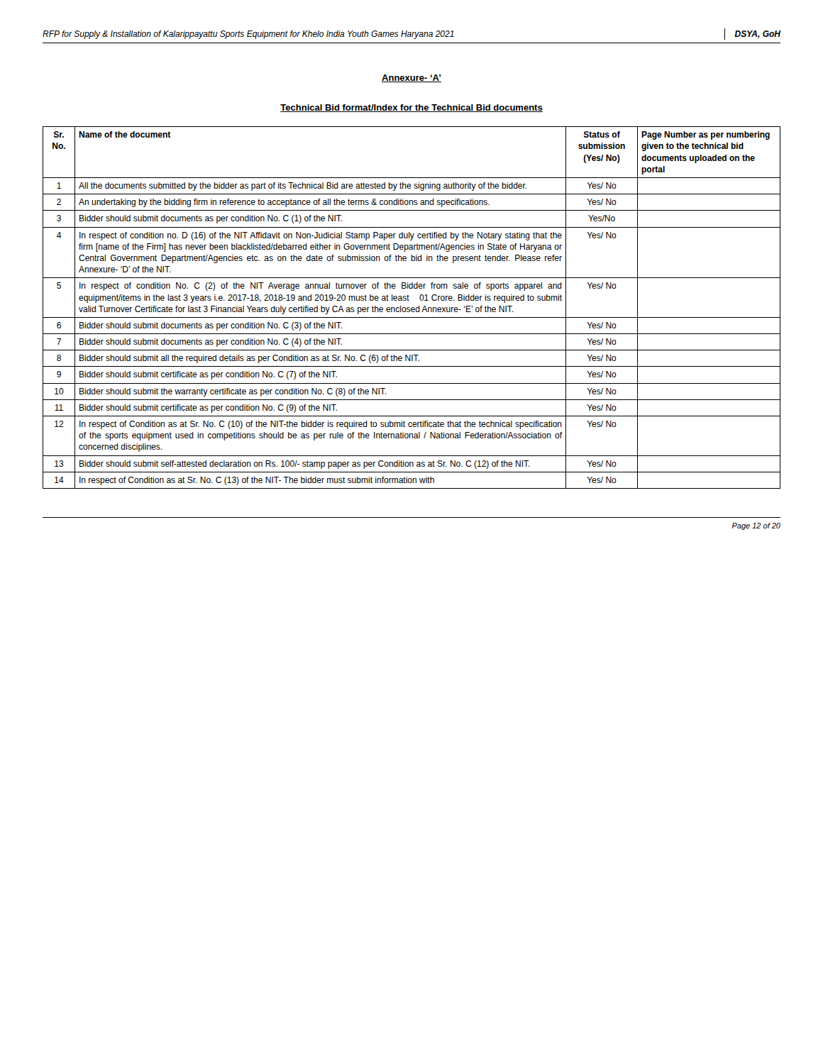RFP for Supply & Installation of Kalarippayattu Sports Equipment for Khelo India Youth Games Haryana 2021
DSYA, GoH
Annexure- ‘A’
Technical Bid format/Index for the Technical Bid documents
| Sr. No. | Name of the document | Status of submission (Yes/ No) | Page Number as per numbering given to the technical bid documents uploaded on the portal |
| --- | --- | --- | --- |
| 1 | All the documents submitted by the bidder as part of its Technical Bid are attested by the signing authority of the bidder. | Yes/ No | |
| 2 | An undertaking by the bidding firm in reference to acceptance of all the terms & conditions and specifications. | Yes/ No | |
| 3 | Bidder should submit documents as per condition No. C (1) of the NIT. | Yes/No | |
| 4 | In respect of condition no. D (16) of the NIT Affidavit on Non-Judicial Stamp Paper duly certified by the Notary stating that the firm [name of the Firm] has never been blacklisted/debarred either in Government Department/Agencies in State of Haryana or Central Government Department/Agencies etc. as on the date of submission of the bid in the present tender. Please refer Annexure- ‘D’ of the NIT. | Yes/ No | |
| 5 | In respect of condition No. C (2) of the NIT Average annual turnover of the Bidder from sale of sports apparel and equipment/items in the last 3 years i.e. 2017-18, 2018-19 and 2019-20 must be at least 01 Crore. Bidder is required to submit valid Turnover Certificate for last 3 Financial Years duly certified by CA as per the enclosed Annexure- ‘E’ of the NIT. | Yes/ No | |
| 6 | Bidder should submit documents as per condition No. C (3) of the NIT. | Yes/ No | |
| 7 | Bidder should submit documents as per condition No. C (4) of the NIT. | Yes/ No | |
| 8 | Bidder should submit all the required details as per Condition as at Sr. No. C (6) of the NIT. | Yes/ No | |
| 9 | Bidder should submit certificate as per condition No. C (7) of the NIT. | Yes/ No | |
| 10 | Bidder should submit the warranty certificate as per condition No. C (8) of the NIT. | Yes/ No | |
| 11 | Bidder should submit certificate as per condition No. C (9) of the NIT. | Yes/ No | |
| 12 | In respect of Condition as at Sr. No. C (10) of the NIT-the bidder is required to submit certificate that the technical specification of the sports equipment used in competitions should be as per rule of the International / National Federation/Association of concerned disciplines. | Yes/ No | |
| 13 | Bidder should submit self-attested declaration on Rs. 100/- stamp paper as per Condition as at Sr. No. C (12) of the NIT. | Yes/ No | |
| 14 | In respect of Condition as at Sr. No. C (13) of the NIT- The bidder must submit information with | Yes/ No | |
Page 12 of 20